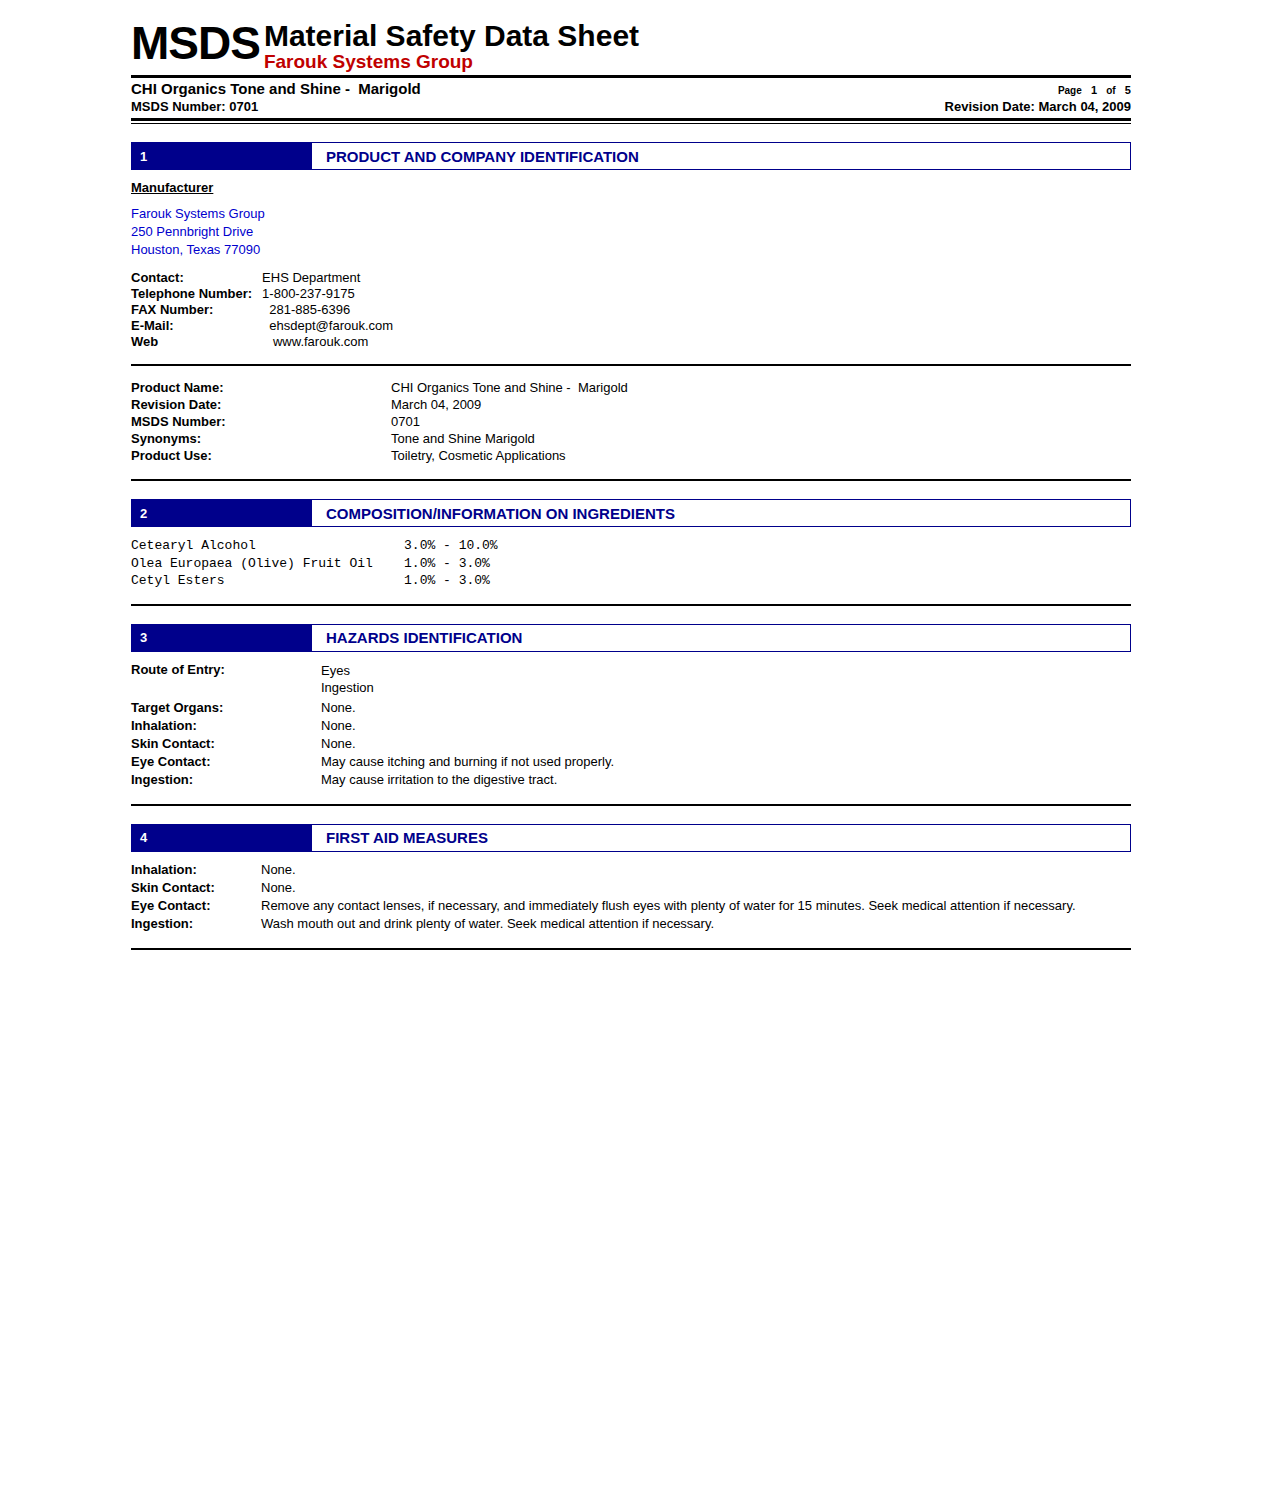MSDS
Material Safety Data Sheet
Farouk Systems Group
CHI Organics Tone and Shine - Marigold
Page 1 of 5
MSDS Number: 0701
Revision Date: March 04, 2009
1
PRODUCT AND COMPANY IDENTIFICATION
Manufacturer
Farouk Systems Group
250 Pennbright Drive
Houston, Texas 77090
| Contact: | EHS Department |
| Telephone Number: | 1-800-237-9175 |
| FAX Number: | 281-885-6396 |
| E-Mail: | ehsdept@farouk.com |
| Web | www.farouk.com |
| Product Name: | CHI Organics Tone and Shine - Marigold |
| Revision Date: | March 04, 2009 |
| MSDS Number: | 0701 |
| Synonyms: | Tone and Shine Marigold |
| Product Use: | Toiletry, Cosmetic Applications |
2
COMPOSITION/INFORMATION ON INGREDIENTS
Cetearyl Alcohol                   3.0% - 10.0%
Olea Europaea (Olive) Fruit Oil    1.0% - 3.0%
Cetyl Esters                       1.0% - 3.0%
3
HAZARDS IDENTIFICATION
| Route of Entry: | Eyes Ingestion |
| Target Organs: | None. |
| Inhalation: | None. |
| Skin Contact: | None. |
| Eye Contact: | May cause itching and burning if not used properly. |
| Ingestion: | May cause irritation to the digestive tract. |
4
FIRST AID MEASURES
| Inhalation: | None. |
| Skin Contact: | None. |
| Eye Contact: | Remove any contact lenses, if necessary, and immediately flush eyes with plenty of water for 15 minutes. Seek medical attention if necessary. |
| Ingestion: | Wash mouth out and drink plenty of water. Seek medical attention if necessary. |